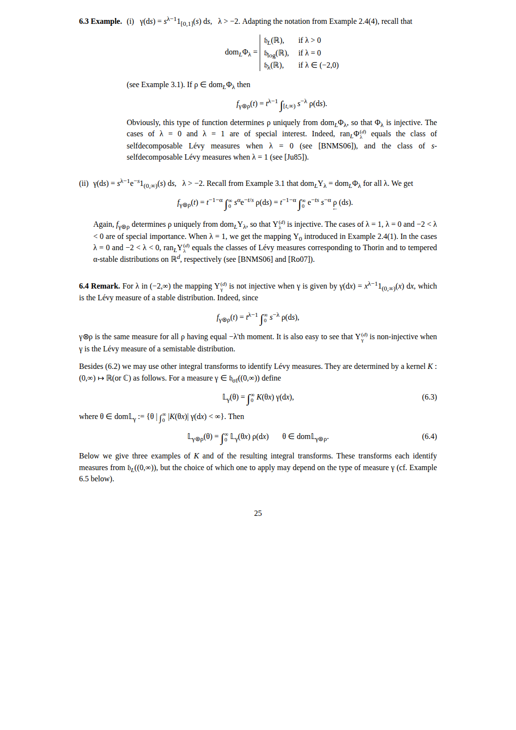6.3 Example.
(i) γ(ds) = sλ−11[0,1](s) ds, λ > −2. Adapting the notation from Example 2.4(4), recall that
domLΦλ = 𝔥L(ℝ), if λ > 0 𝔥log(ℝ), if λ = 0 𝔥λ(ℝ), if λ ∈ (−2,0)
(see Example 3.1). If ρ ∈ domLΦλ then
fγ⊛ρ(t) = tλ−1 ∫[t,∞) s−λ ρ(ds).
Obviously, this type of function determines ρ uniquely from domLΦλ, so that Φλ is injective. The cases of λ = 0 and λ = 1 are of special interest. Indeed, ranLΦ(d) λ equals the class of selfdecomposable Lévy measures when λ = 0 (see [BNMS06]), and the class of s-selfdecomposable Lévy measures when λ = 1 (see [Ju85]).
(ii)
γ(ds) = sλ−1e−s1(0,∞)(s) ds, λ > −2. Recall from Example 3.1 that domLΥλ = domLΦλ for all λ. We get
fγ⊛ρ(t) = t−1−α ∫∞0 sαe−t/s ρ(ds) = t−1−α ∫∞0 e−ts s−α ρ (ds).
Again, fγ⊛ρ determines ρ uniquely from domLΥλ, so that Υ(d) λ is injective. The cases of λ = 1, λ = 0 and −2 < λ < 0 are of special importance. When λ = 1, we get the mapping Υ0 introduced in Example 2.4(1). In the cases λ = 0 and −2 < λ < 0, ranLΥ(d) λ equals the classes of Lévy measures corresponding to Thorin and to tempered α-stable distributions on ℝd, respectively (see [BNMS06] and [Ro07]).
6.4 Remark. For λ in (−2,∞) the mapping Υ(d) γ is not injective when γ is given by γ(dx) = xλ−11(0,∞)(x) dx, which is the Lévy measure of a stable distribution. Indeed, since
fγ⊛ρ(t) = tλ−1 ∫∞0 s−λ ρ(ds),
γ⊛ρ is the same measure for all ρ having equal −λ'th moment. It is also easy to see that Υ(d) γ is non-injective when γ is the Lévy measure of a semistable distribution.
Besides (6.2) we may use other integral transforms to identify Lévy measures. They are determined by a kernel K : (0,∞) ↦ ℝ(or ℂ) as follows. For a measure γ ∈ 𝔥σf((0,∞)) define
𝕃γ(θ) = ∫∞0 K(θx) γ(dx), (6.3)
where θ ∈ dom𝕃γ := {θ | ∫∞0 |K(θx)| γ(dx) < ∞}. Then
𝕃γ⊛ρ(θ) = ∫∞0 𝕃γ(θx) ρ(dx) θ ∈ dom𝕃γ⊛ρ. (6.4)
Below we give three examples of K and of the resulting integral transforms. These transforms each identify measures from 𝔥L((0,∞)), but the choice of which one to apply may depend on the type of measure γ (cf. Example 6.5 below).
25